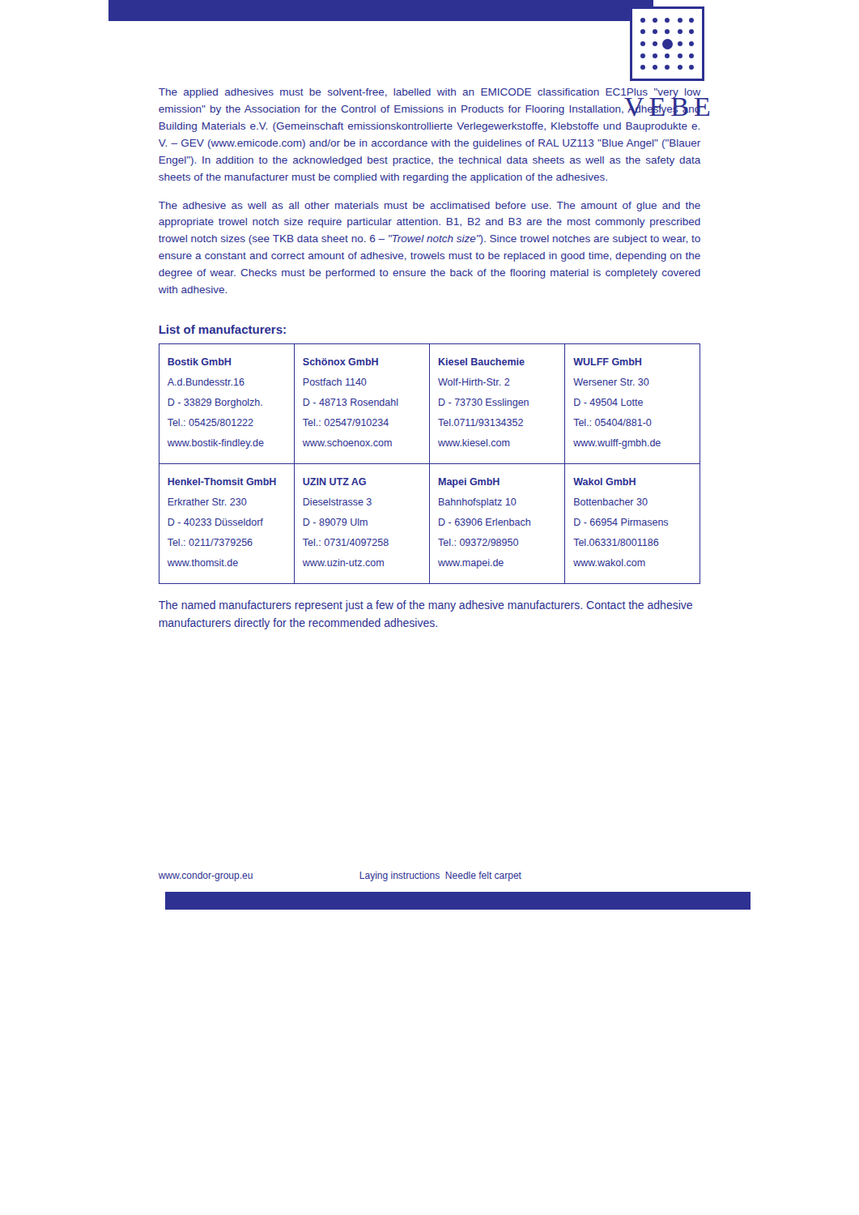VEBE
The applied adhesives must be solvent-free, labelled with an EMICODE classification EC1Plus "very low emission" by the Association for the Control of Emissions in Products for Flooring Installation, Adhesives and Building Materials e.V. (Gemeinschaft emissionskontrollierte Verlegewerkstoffe, Klebstoffe und Bauprodukte e. V. – GEV (www.emicode.com) and/or be in accordance with the guidelines of RAL UZ113 "Blue Angel" ("Blauer Engel"). In addition to the acknowledged best practice, the technical data sheets as well as the safety data sheets of the manufacturer must be complied with regarding the application of the adhesives.
The adhesive as well as all other materials must be acclimatised before use. The amount of glue and the appropriate trowel notch size require particular attention. B1, B2 and B3 are the most commonly prescribed trowel notch sizes (see TKB data sheet no. 6 – "Trowel notch size"). Since trowel notches are subject to wear, to ensure a constant and correct amount of adhesive, trowels must to be replaced in good time, depending on the degree of wear. Checks must be performed to ensure the back of the flooring material is completely covered with adhesive.
List of manufacturers:
| Bostik GmbH A.d.Bundesstr.16 D - 33829 Borgholzh. Tel.: 05425/801222 www.bostik-findley.de | Schönox GmbH Postfach 1140 D - 48713 Rosendahl Tel.: 02547/910234 www.schoenox.com | Kiesel Bauchemie Wolf-Hirth-Str. 2 D - 73730 Esslingen Tel.0711/93134352 www.kiesel.com | WULFF GmbH Wersener Str. 30 D - 49504 Lotte Tel.: 05404/881-0 www.wulff-gmbh.de |
| Henkel-Thomsit GmbH Erkrather Str. 230 D - 40233 Düsseldorf Tel.: 0211/7379256 www.thomsit.de | UZIN UTZ AG Dieselstrasse 3 D - 89079 Ulm Tel.: 0731/4097258 www.uzin-utz.com | Mapei GmbH Bahnhofsplatz 10 D - 63906 Erlenbach Tel.: 09372/98950 www.mapei.de | Wakol GmbH Bottenbacher 30 D - 66954 Pirmasens Tel.06331/8001186 www.wakol.com |
The named manufacturers represent just a few of the many adhesive manufacturers. Contact the adhesive manufacturers directly for the recommended adhesives.
www.condor-group.eu
Laying instructions Needle felt carpet